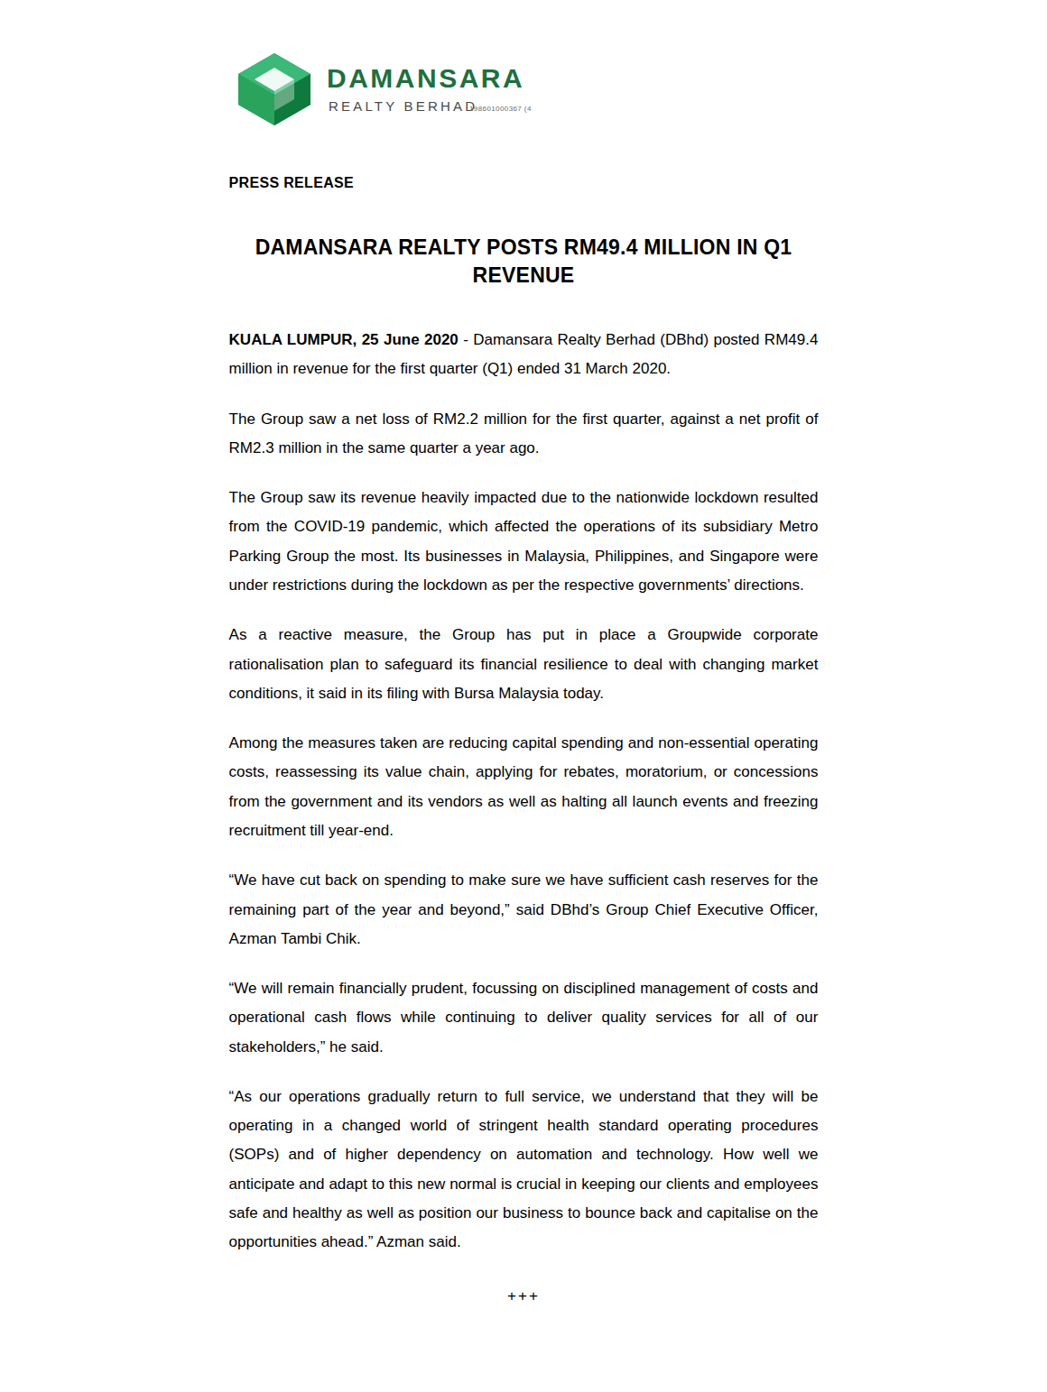DAMANSARA REALTY BERHAD 198601000367 (4030-D)
PRESS RELEASE
DAMANSARA REALTY POSTS RM49.4 MILLION IN Q1 REVENUE
KUALA LUMPUR, 25 June 2020 - Damansara Realty Berhad (DBhd) posted RM49.4 million in revenue for the first quarter (Q1) ended 31 March 2020.
The Group saw a net loss of RM2.2 million for the first quarter, against a net profit of RM2.3 million in the same quarter a year ago.
The Group saw its revenue heavily impacted due to the nationwide lockdown resulted from the COVID-19 pandemic, which affected the operations of its subsidiary Metro Parking Group the most. Its businesses in Malaysia, Philippines, and Singapore were under restrictions during the lockdown as per the respective governments’ directions.
As a reactive measure, the Group has put in place a Groupwide corporate rationalisation plan to safeguard its financial resilience to deal with changing market conditions, it said in its filing with Bursa Malaysia today.
Among the measures taken are reducing capital spending and non-essential operating costs, reassessing its value chain, applying for rebates, moratorium, or concessions from the government and its vendors as well as halting all launch events and freezing recruitment till year-end.
“We have cut back on spending to make sure we have sufficient cash reserves for the remaining part of the year and beyond,” said DBhd’s Group Chief Executive Officer, Azman Tambi Chik.
“We will remain financially prudent, focussing on disciplined management of costs and operational cash flows while continuing to deliver quality services for all of our stakeholders,” he said.
“As our operations gradually return to full service, we understand that they will be operating in a changed world of stringent health standard operating procedures (SOPs) and of higher dependency on automation and technology. How well we anticipate and adapt to this new normal is crucial in keeping our clients and employees safe and healthy as well as position our business to bounce back and capitalise on the opportunities ahead.” Azman said.
+++